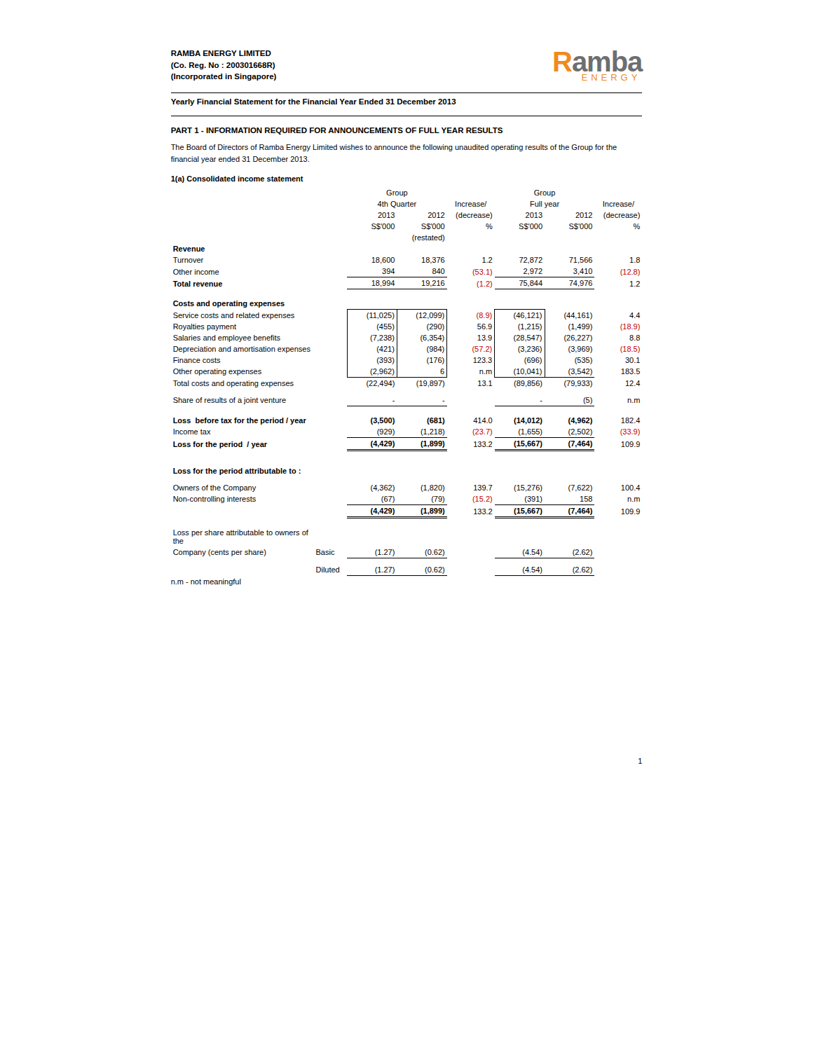RAMBA ENERGY LIMITED
(Co. Reg. No : 200301668R)
(Incorporated in Singapore)
Ramba
ENERGY
Yearly Financial Statement for the Financial Year Ended 31 December 2013
PART 1 - INFORMATION REQUIRED FOR ANNOUNCEMENTS OF FULL YEAR RESULTS
The Board of Directors of Ramba Energy Limited wishes to announce the following unaudited operating results of the Group for the financial year ended 31 December 2013.
1(a) Consolidated income statement
| | | Group | | Group | |
| | | 4th Quarter | Increase/ | Full year | Increase/ |
| | | 2013 | 2012 | (decrease) | 2013 | 2012 | (decrease) |
| | | S$'000 | S$'000 | % | S$'000 | S$'000 | % |
| | | | (restated) | | | | |
| Revenue | | | | | | | |
| Turnover | | 18,600 | 18,376 | 1.2 | 72,872 | 71,566 | 1.8 |
| Other income | | 394 | 840 | (53.1) | 2,972 | 3,410 | (12.8) |
| Total revenue | | 18,994 | 19,216 | (1.2) | 75,844 | 74,976 | 1.2 |
| Costs and operating expenses | | | | | | | |
| Service costs and related expenses | | (11,025) | (12,099) | (8.9) | (46,121) | (44,161) | 4.4 |
| Royalties payment | | (455) | (290) | 56.9 | (1,215) | (1,499) | (18.9) |
| Salaries and employee benefits | | (7,238) | (6,354) | 13.9 | (28,547) | (26,227) | 8.8 |
| Depreciation and amortisation expenses | | (421) | (984) | (57.2) | (3,236) | (3,969) | (18.5) |
| Finance costs | | (393) | (176) | 123.3 | (696) | (535) | 30.1 |
| Other operating expenses | | (2,962) | 6 | n.m | (10,041) | (3,542) | 183.5 |
| Total costs and operating expenses | | (22,494) | (19,897) | 13.1 | (89,856) | (79,933) | 12.4 |
| Share of results of a joint venture | | - | - | | - | (5) | n.m |
| Loss before tax for the period / year | | (3,500) | (681) | 414.0 | (14,012) | (4,962) | 182.4 |
| Income tax | | (929) | (1,218) | (23.7) | (1,655) | (2,502) | (33.9) |
| Loss for the period / year | | (4,429) | (1,899) | 133.2 | (15,667) | (7,464) | 109.9 |
| Loss for the period attributable to : | | | | | | | |
| Owners of the Company | | (4,362) | (1,820) | 139.7 | (15,276) | (7,622) | 100.4 |
| Non-controlling interests | | (67) | (79) | (15.2) | (391) | 158 | n.m |
| | | (4,429) | (1,899) | 133.2 | (15,667) | (7,464) | 109.9 |
| Loss per share attributable to owners of the | | | | | | | |
| Company (cents per share) | Basic | (1.27) | (0.62) | | (4.54) | (2.62) | |
| | Diluted | (1.27) | (0.62) | | (4.54) | (2.62) | |
n.m - not meaningful
1